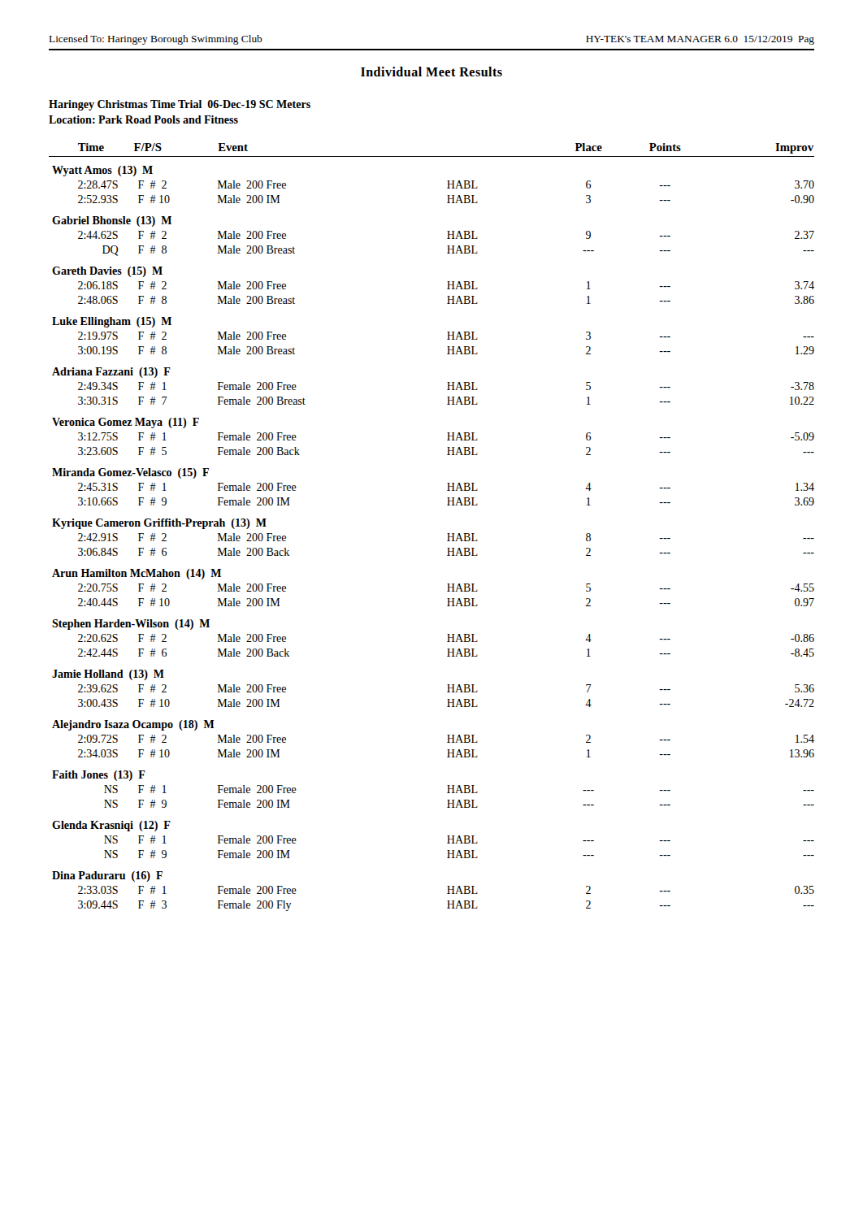Licensed To: Haringey Borough Swimming Club HY-TEK's TEAM MANAGER 6.0 15/12/2019 Pag
Individual Meet Results
Haringey Christmas Time Trial 06-Dec-19 SC Meters
Location: Park Road Pools and Fitness
| Time | F/P/S | Event | | Place | Points | Improv |
| --- | --- | --- | --- | --- | --- | --- |
| Wyatt Amos (13) M |
| 2:28.47S | F # 2 | Male 200 Free | HABL | 6 | --- | 3.70 |
| 2:52.93S | F # 10 | Male 200 IM | HABL | 3 | --- | -0.90 |
| Gabriel Bhonsle (13) M |
| 2:44.62S | F # 2 | Male 200 Free | HABL | 9 | --- | 2.37 |
| DQ | F # 8 | Male 200 Breast | HABL | --- | --- | --- |
| Gareth Davies (15) M |
| 2:06.18S | F # 2 | Male 200 Free | HABL | 1 | --- | 3.74 |
| 2:48.06S | F # 8 | Male 200 Breast | HABL | 1 | --- | 3.86 |
| Luke Ellingham (15) M |
| 2:19.97S | F # 2 | Male 200 Free | HABL | 3 | --- | --- |
| 3:00.19S | F # 8 | Male 200 Breast | HABL | 2 | --- | 1.29 |
| Adriana Fazzani (13) F |
| 2:49.34S | F # 1 | Female 200 Free | HABL | 5 | --- | -3.78 |
| 3:30.31S | F # 7 | Female 200 Breast | HABL | 1 | --- | 10.22 |
| Veronica Gomez Maya (11) F |
| 3:12.75S | F # 1 | Female 200 Free | HABL | 6 | --- | -5.09 |
| 3:23.60S | F # 5 | Female 200 Back | HABL | 2 | --- | --- |
| Miranda Gomez-Velasco (15) F |
| 2:45.31S | F # 1 | Female 200 Free | HABL | 4 | --- | 1.34 |
| 3:10.66S | F # 9 | Female 200 IM | HABL | 1 | --- | 3.69 |
| Kyrique Cameron Griffith-Preprah (13) M |
| 2:42.91S | F # 2 | Male 200 Free | HABL | 8 | --- | --- |
| 3:06.84S | F # 6 | Male 200 Back | HABL | 2 | --- | --- |
| Arun Hamilton McMahon (14) M |
| 2:20.75S | F # 2 | Male 200 Free | HABL | 5 | --- | -4.55 |
| 2:40.44S | F # 10 | Male 200 IM | HABL | 2 | --- | 0.97 |
| Stephen Harden-Wilson (14) M |
| 2:20.62S | F # 2 | Male 200 Free | HABL | 4 | --- | -0.86 |
| 2:42.44S | F # 6 | Male 200 Back | HABL | 1 | --- | -8.45 |
| Jamie Holland (13) M |
| 2:39.62S | F # 2 | Male 200 Free | HABL | 7 | --- | 5.36 |
| 3:00.43S | F # 10 | Male 200 IM | HABL | 4 | --- | -24.72 |
| Alejandro Isaza Ocampo (18) M |
| 2:09.72S | F # 2 | Male 200 Free | HABL | 2 | --- | 1.54 |
| 2:34.03S | F # 10 | Male 200 IM | HABL | 1 | --- | 13.96 |
| Faith Jones (13) F |
| NS | F # 1 | Female 200 Free | HABL | --- | --- | --- |
| NS | F # 9 | Female 200 IM | HABL | --- | --- | --- |
| Glenda Krasniqi (12) F |
| NS | F # 1 | Female 200 Free | HABL | --- | --- | --- |
| NS | F # 9 | Female 200 IM | HABL | --- | --- | --- |
| Dina Paduraru (16) F |
| 2:33.03S | F # 1 | Female 200 Free | HABL | 2 | --- | 0.35 |
| 3:09.44S | F # 3 | Female 200 Fly | HABL | 2 | --- | --- |